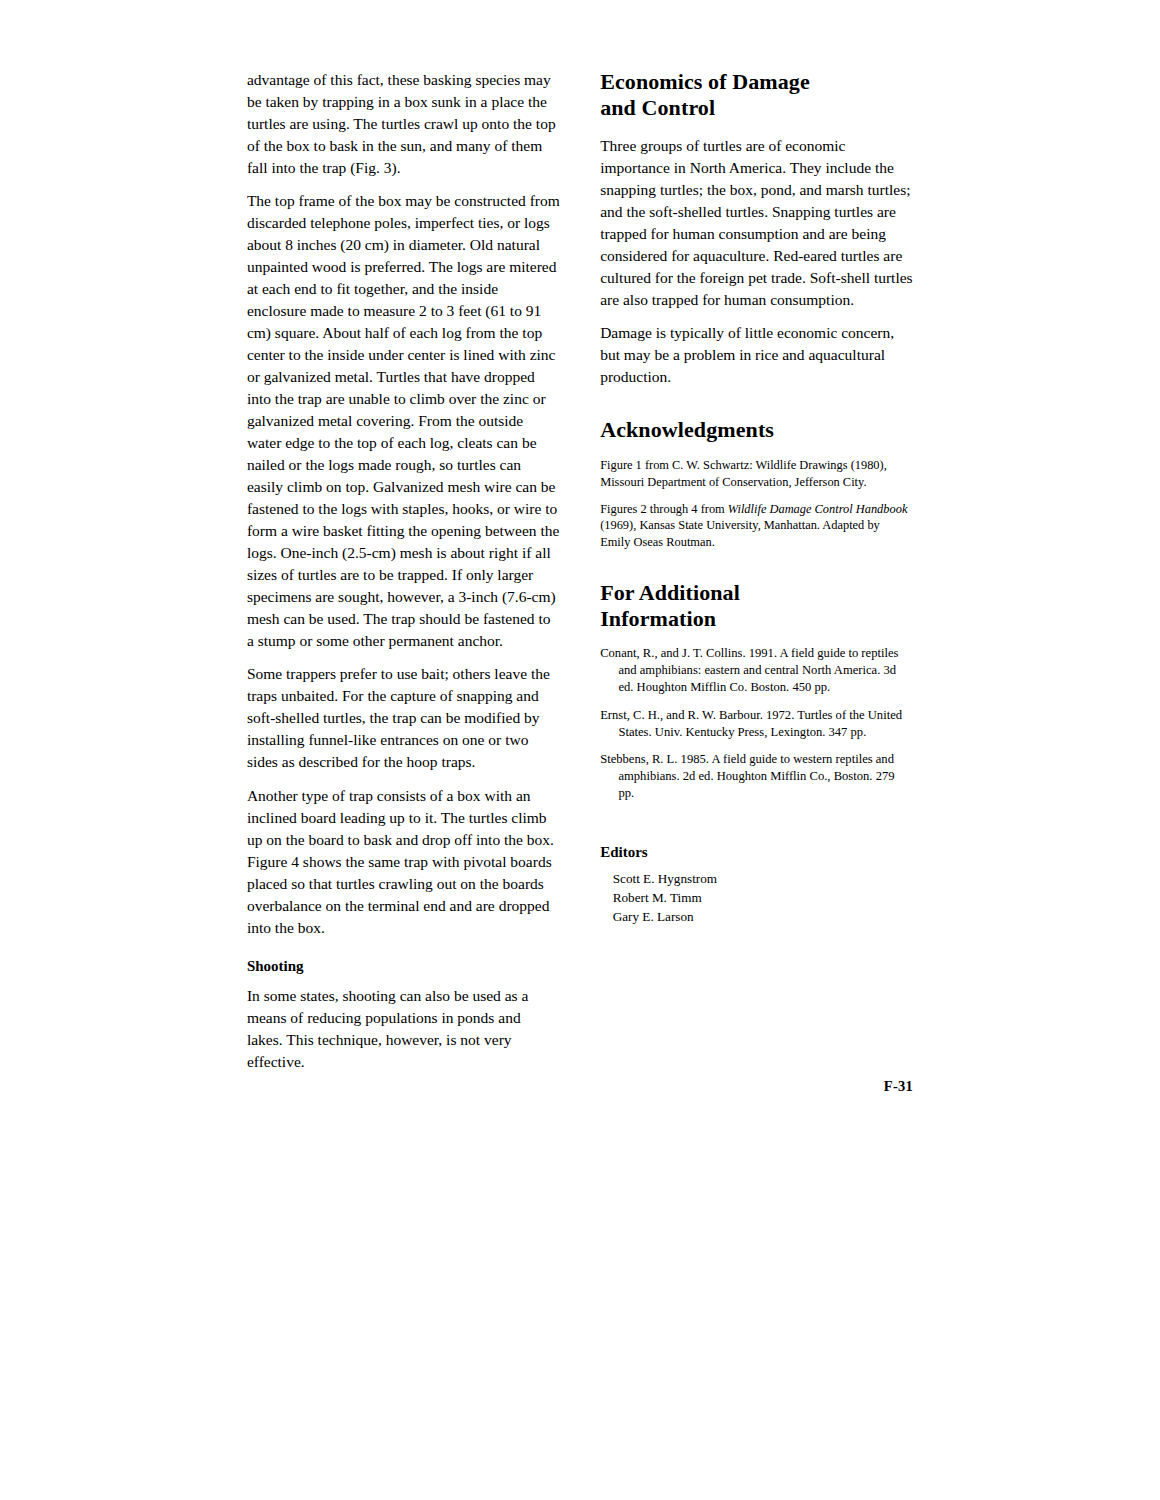advantage of this fact, these basking species may be taken by trapping in a box sunk in a place the turtles are using. The turtles crawl up onto the top of the box to bask in the sun, and many of them fall into the trap (Fig. 3).
The top frame of the box may be constructed from discarded telephone poles, imperfect ties, or logs about 8 inches (20 cm) in diameter. Old natural unpainted wood is preferred. The logs are mitered at each end to fit together, and the inside enclosure made to measure 2 to 3 feet (61 to 91 cm) square. About half of each log from the top center to the inside under center is lined with zinc or galvanized metal. Turtles that have dropped into the trap are unable to climb over the zinc or galvanized metal covering. From the outside water edge to the top of each log, cleats can be nailed or the logs made rough, so turtles can easily climb on top. Galvanized mesh wire can be fastened to the logs with staples, hooks, or wire to form a wire basket fitting the opening between the logs. One-inch (2.5-cm) mesh is about right if all sizes of turtles are to be trapped. If only larger specimens are sought, however, a 3-inch (7.6-cm) mesh can be used. The trap should be fastened to a stump or some other permanent anchor.
Some trappers prefer to use bait; others leave the traps unbaited. For the capture of snapping and soft-shelled turtles, the trap can be modified by installing funnel-like entrances on one or two sides as described for the hoop traps.
Another type of trap consists of a box with an inclined board leading up to it. The turtles climb up on the board to bask and drop off into the box. Figure 4 shows the same trap with pivotal boards placed so that turtles crawling out on the boards overbalance on the terminal end and are dropped into the box.
Shooting
In some states, shooting can also be used as a means of reducing populations in ponds and lakes. This technique, however, is not very effective.
Economics of Damage
and Control
Three groups of turtles are of economic importance in North America. They include the snapping turtles; the box, pond, and marsh turtles; and the soft-shelled turtles. Snapping turtles are trapped for human consumption and are being considered for aquaculture. Red-eared turtles are cultured for the foreign pet trade. Soft-shell turtles are also trapped for human consumption.
Damage is typically of little economic concern, but may be a problem in rice and aquacultural production.
Acknowledgments
Figure 1 from C. W. Schwartz: Wildlife Drawings (1980), Missouri Department of Conservation, Jefferson City.
Figures 2 through 4 from Wildlife Damage Control Handbook (1969), Kansas State University, Manhattan. Adapted by Emily Oseas Routman.
For Additional
Information
Conant, R., and J. T. Collins. 1991. A field guide to reptiles and amphibians: eastern and central North America. 3d ed. Houghton Mifflin Co. Boston. 450 pp.
Ernst, C. H., and R. W. Barbour. 1972. Turtles of the United States. Univ. Kentucky Press, Lexington. 347 pp.
Stebbens, R. L. 1985. A field guide to western reptiles and amphibians. 2d ed. Houghton Mifflin Co., Boston. 279 pp.
Editors
Scott E. Hygnstrom
Robert M. Timm
Gary E. Larson
F-31